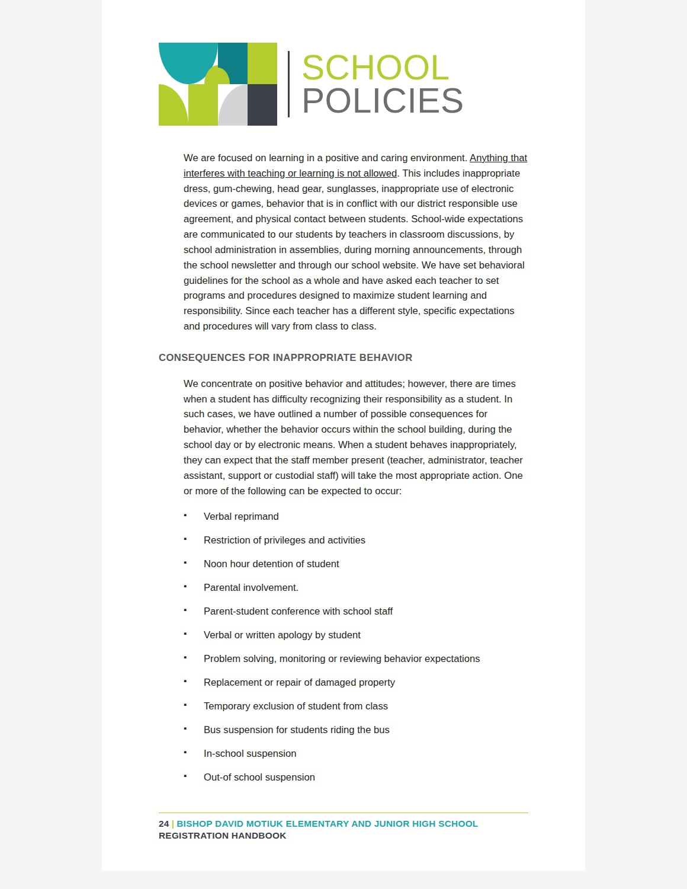SCHOOL POLICIES
We are focused on learning in a positive and caring environment. Anything that interferes with teaching or learning is not allowed. This includes inappropriate dress, gum-chewing, head gear, sunglasses, inappropriate use of electronic devices or games, behavior that is in conflict with our district responsible use agreement, and physical contact between students. School-wide expectations are communicated to our students by teachers in classroom discussions, by school administration in assemblies, during morning announcements, through the school newsletter and through our school website. We have set behavioral guidelines for the school as a whole and have asked each teacher to set programs and procedures designed to maximize student learning and responsibility. Since each teacher has a different style, specific expectations and procedures will vary from class to class.
Consequences for Inappropriate Behavior
We concentrate on positive behavior and attitudes; however, there are times when a student has difficulty recognizing their responsibility as a student. In such cases, we have outlined a number of possible consequences for behavior, whether the behavior occurs within the school building, during the school day or by electronic means. When a student behaves inappropriately, they can expect that the staff member present (teacher, administrator, teacher assistant, support or custodial staff) will take the most appropriate action. One or more of the following can be expected to occur:
Verbal reprimand
Restriction of privileges and activities
Noon hour detention of student
Parental involvement.
Parent-student conference with school staff
Verbal or written apology by student
Problem solving, monitoring or reviewing behavior expectations
Replacement or repair of damaged property
Temporary exclusion of student from class
Bus suspension for students riding the bus
In-school suspension
Out-of school suspension
24|BISHOP DAVID MOTIUK ELEMENTARY AND JUNIOR HIGH SCHOOL REGISTRATION HANDBOOK